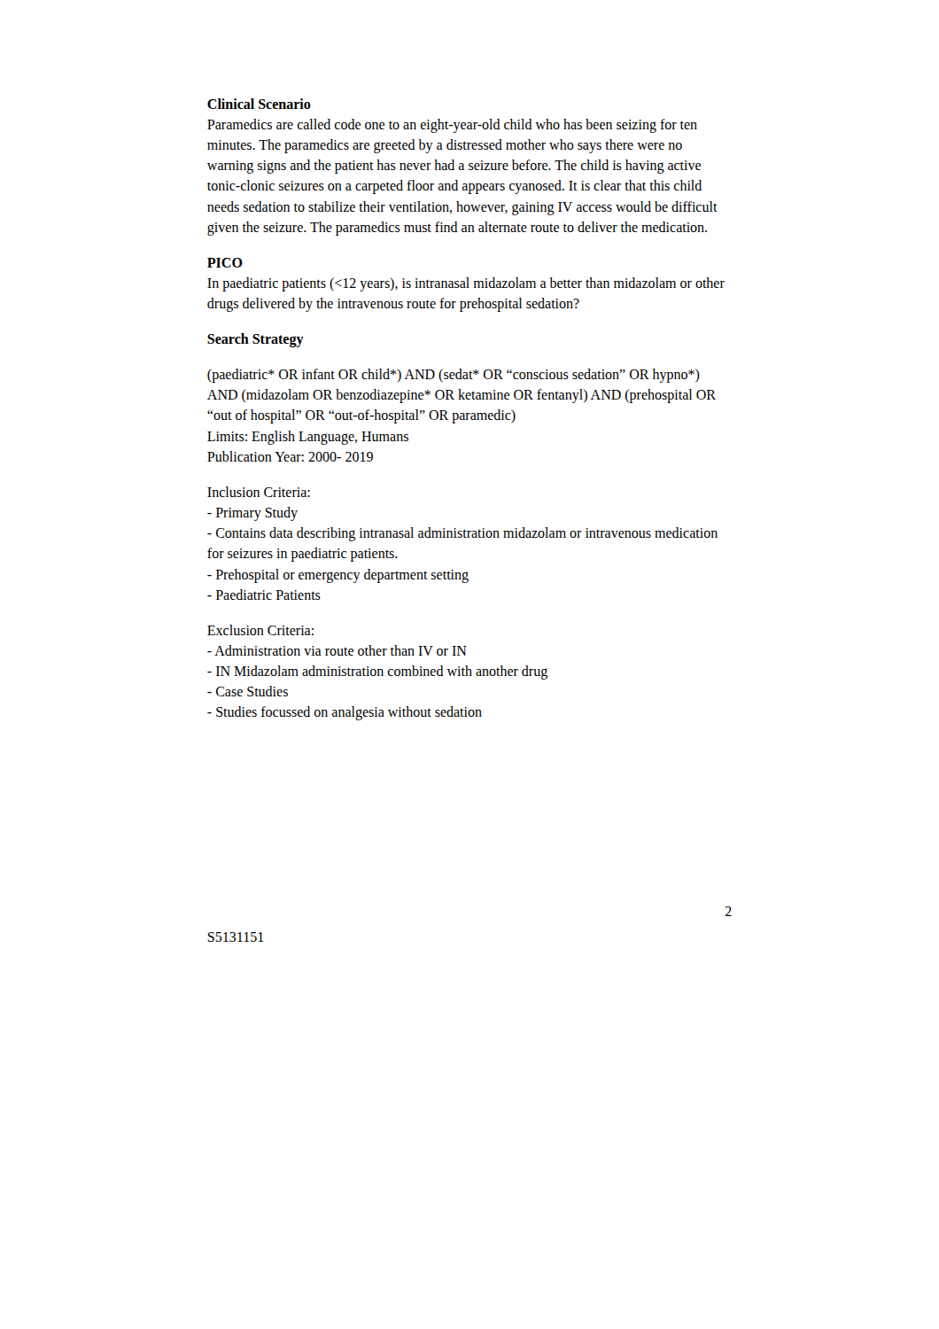Clinical Scenario
Paramedics are called code one to an eight-year-old child who has been seizing for ten minutes. The paramedics are greeted by a distressed mother who says there were no warning signs and the patient has never had a seizure before. The child is having active tonic-clonic seizures on a carpeted floor and appears cyanosed. It is clear that this child needs sedation to stabilize their ventilation, however, gaining IV access would be difficult given the seizure. The paramedics must find an alternate route to deliver the medication.
PICO
In paediatric patients (<12 years), is intranasal midazolam a better than midazolam or other drugs delivered by the intravenous route for prehospital sedation?
Search Strategy
(paediatric* OR infant OR child*) AND (sedat* OR “conscious sedation” OR hypno*) AND (midazolam OR benzodiazepine* OR ketamine OR fentanyl) AND (prehospital OR “out of hospital” OR “out-of-hospital” OR paramedic)
Limits: English Language, Humans
Publication Year: 2000- 2019
Inclusion Criteria:
- Primary Study
- Contains data describing intranasal administration midazolam or intravenous medication for seizures in paediatric patients.
- Prehospital or emergency department setting
- Paediatric Patients
Exclusion Criteria:
- Administration via route other than IV or IN
- IN Midazolam administration combined with another drug
- Case Studies
- Studies focussed on analgesia without sedation
2
S5131151